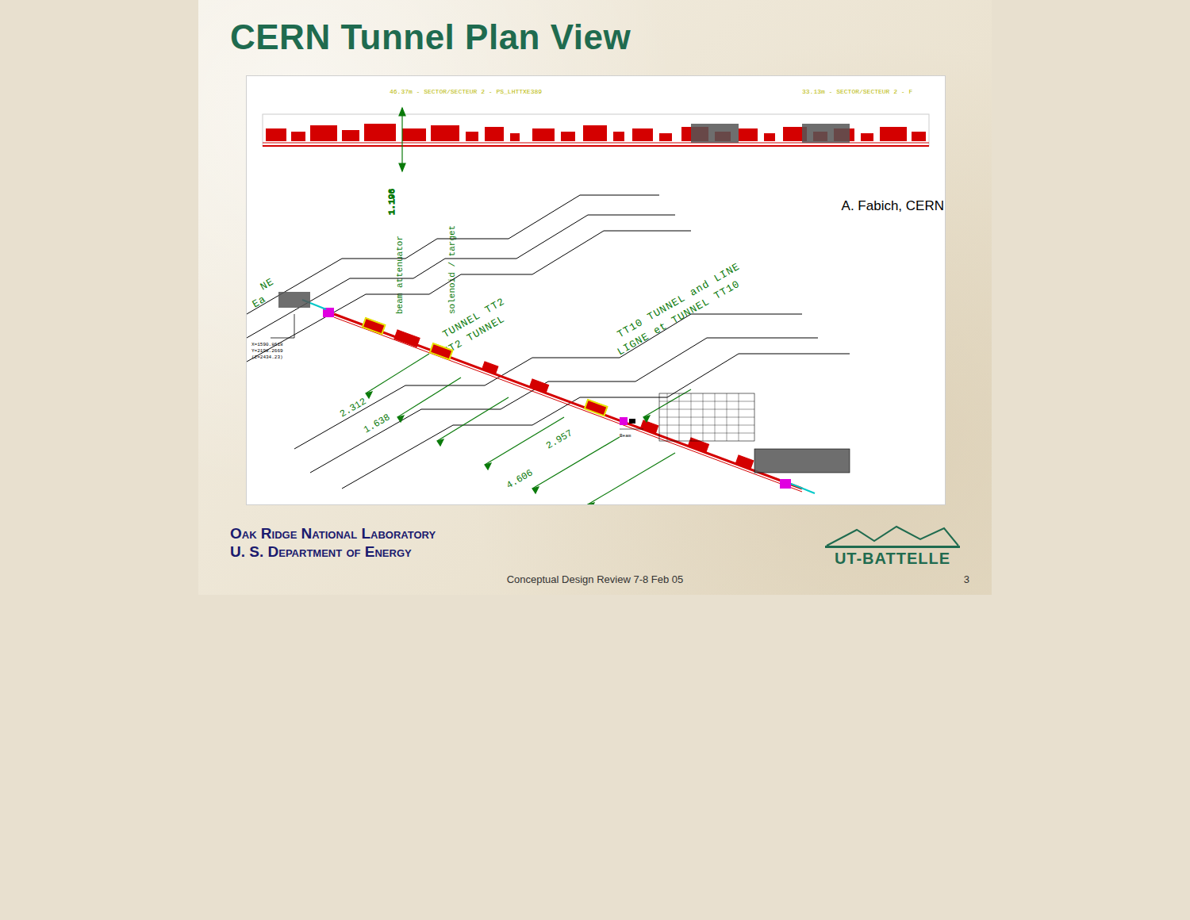CERN Tunnel Plan View
46.37m - SECTOR/SECTEUR 2 - PS_LHTTXE389 33.13m - SECTOR/SECTEUR 2 - F 1.196 beam attenuator solenoid / target TUNNEL TT2 TT2 TUNNEL TT10 TUNNEL and LINE LIGNE et TUNNEL TT10 NE Ea X=1590.8618 Y=2198.2669 (Z=2434.23) 2.312 1.638 2.957 4.606 Beam
A. Fabich, CERN
Oak Ridge National Laboratory U. S. Department of Energy
UT-BATTELLE
Conceptual Design Review 7-8 Feb 05
3